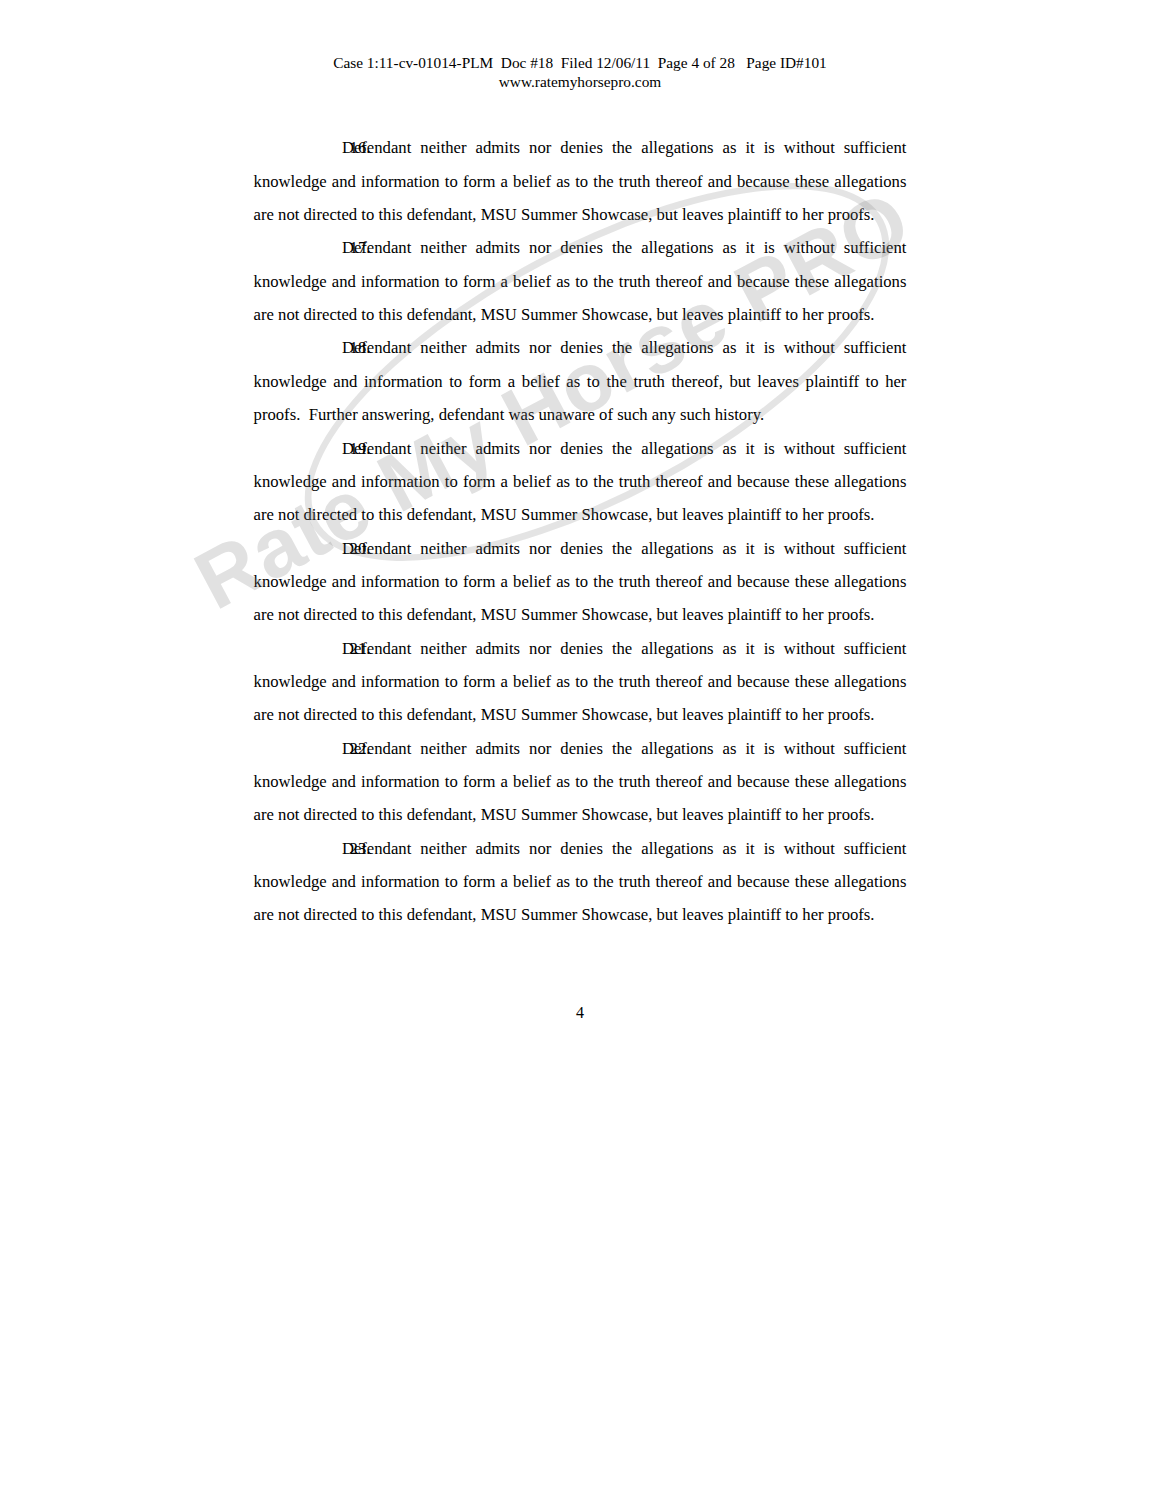Case 1:11-cv-01014-PLM Doc #18 Filed 12/06/11 Page 4 of 28 Page ID#101 www.ratemyhorsepro.com
16. Defendant neither admits nor denies the allegations as it is without sufficient knowledge and information to form a belief as to the truth thereof and because these allegations are not directed to this defendant, MSU Summer Showcase, but leaves plaintiff to her proofs.
17. Defendant neither admits nor denies the allegations as it is without sufficient knowledge and information to form a belief as to the truth thereof and because these allegations are not directed to this defendant, MSU Summer Showcase, but leaves plaintiff to her proofs.
18. Defendant neither admits nor denies the allegations as it is without sufficient knowledge and information to form a belief as to the truth thereof, but leaves plaintiff to her proofs. Further answering, defendant was unaware of such any such history.
19. Defendant neither admits nor denies the allegations as it is without sufficient knowledge and information to form a belief as to the truth thereof and because these allegations are not directed to this defendant, MSU Summer Showcase, but leaves plaintiff to her proofs.
20. Defendant neither admits nor denies the allegations as it is without sufficient knowledge and information to form a belief as to the truth thereof and because these allegations are not directed to this defendant, MSU Summer Showcase, but leaves plaintiff to her proofs.
21. Defendant neither admits nor denies the allegations as it is without sufficient knowledge and information to form a belief as to the truth thereof and because these allegations are not directed to this defendant, MSU Summer Showcase, but leaves plaintiff to her proofs.
22. Defendant neither admits nor denies the allegations as it is without sufficient knowledge and information to form a belief as to the truth thereof and because these allegations are not directed to this defendant, MSU Summer Showcase, but leaves plaintiff to her proofs.
23. Defendant neither admits nor denies the allegations as it is without sufficient knowledge and information to form a belief as to the truth thereof and because these allegations are not directed to this defendant, MSU Summer Showcase, but leaves plaintiff to her proofs.
4
Rate My Horse PRO